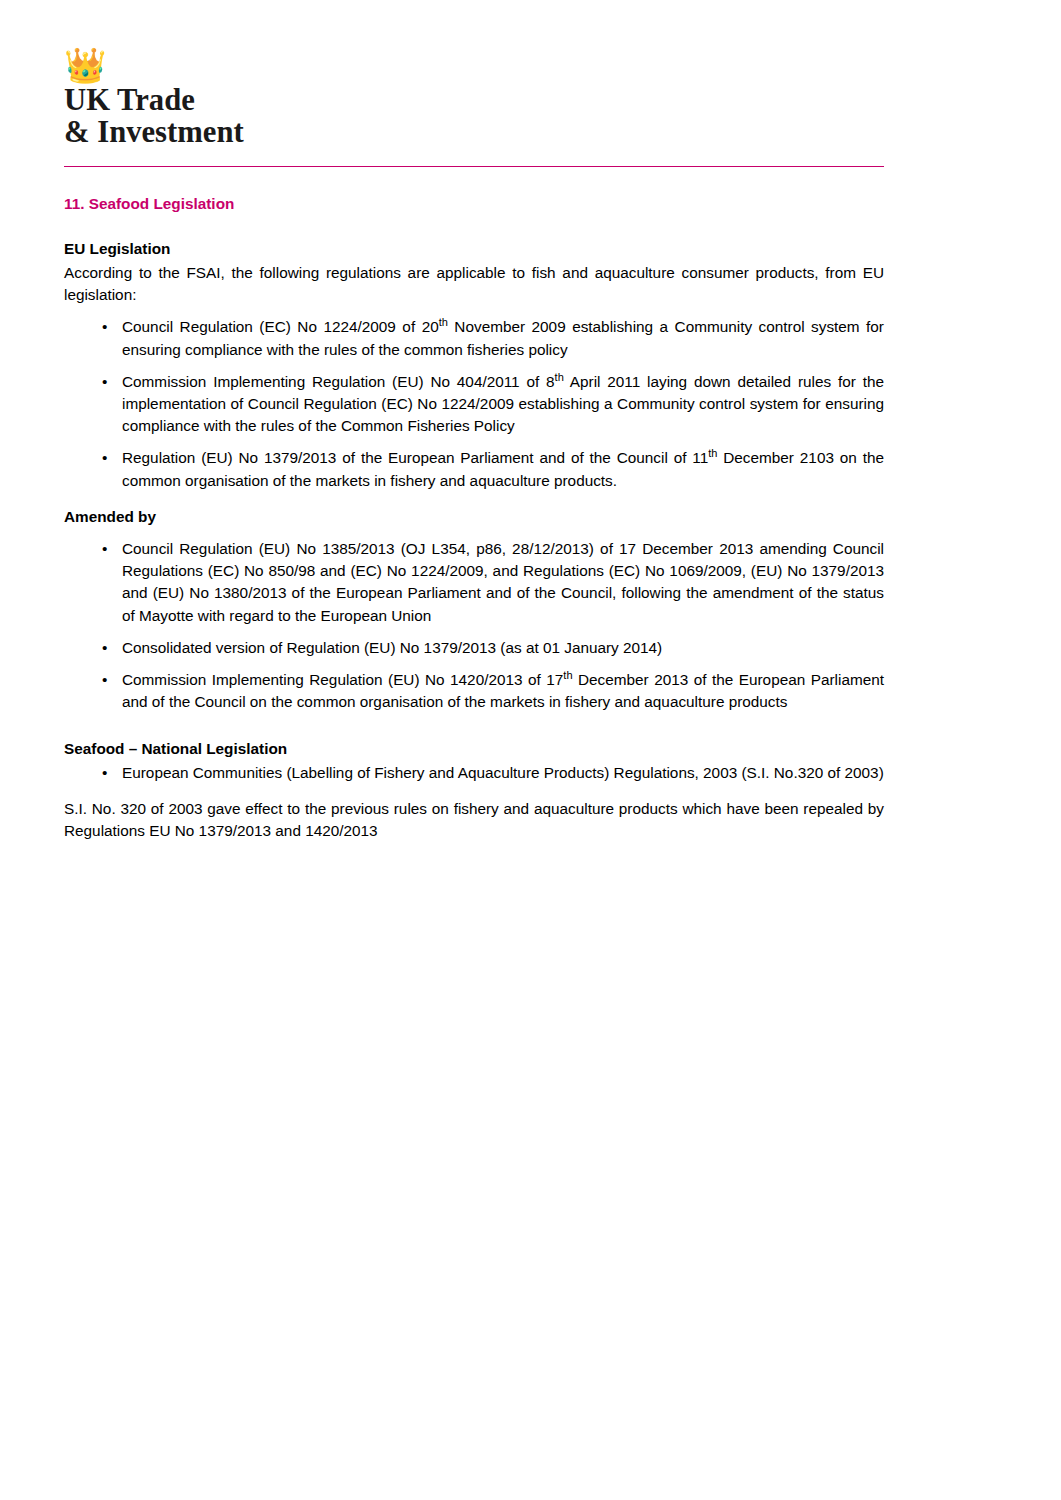👑
UK Trade
& Investment
11. Seafood Legislation
EU Legislation
According to the FSAI, the following regulations are applicable to fish and aquaculture consumer products, from EU legislation:
Council Regulation (EC) No 1224/2009 of 20th November 2009 establishing a Community control system for ensuring compliance with the rules of the common fisheries policy
Commission Implementing Regulation (EU) No 404/2011 of 8th April 2011 laying down detailed rules for the implementation of Council Regulation (EC) No 1224/2009 establishing a Community control system for ensuring compliance with the rules of the Common Fisheries Policy
Regulation (EU) No 1379/2013 of the European Parliament and of the Council of 11th December 2103 on the common organisation of the markets in fishery and aquaculture products.
Amended by
Council Regulation (EU) No 1385/2013 (OJ L354, p86, 28/12/2013) of 17 December 2013 amending Council Regulations (EC) No 850/98 and (EC) No 1224/2009, and Regulations (EC) No 1069/2009, (EU) No 1379/2013 and (EU) No 1380/2013 of the European Parliament and of the Council, following the amendment of the status of Mayotte with regard to the European Union
Consolidated version of Regulation (EU) No 1379/2013 (as at 01 January 2014)
Commission Implementing Regulation (EU) No 1420/2013 of 17th December 2013 of the European Parliament and of the Council on the common organisation of the markets in fishery and aquaculture products
Seafood – National Legislation
European Communities (Labelling of Fishery and Aquaculture Products) Regulations, 2003 (S.I. No.320 of 2003)
S.I. No. 320 of 2003 gave effect to the previous rules on fishery and aquaculture products which have been repealed by Regulations EU No 1379/2013 and 1420/2013